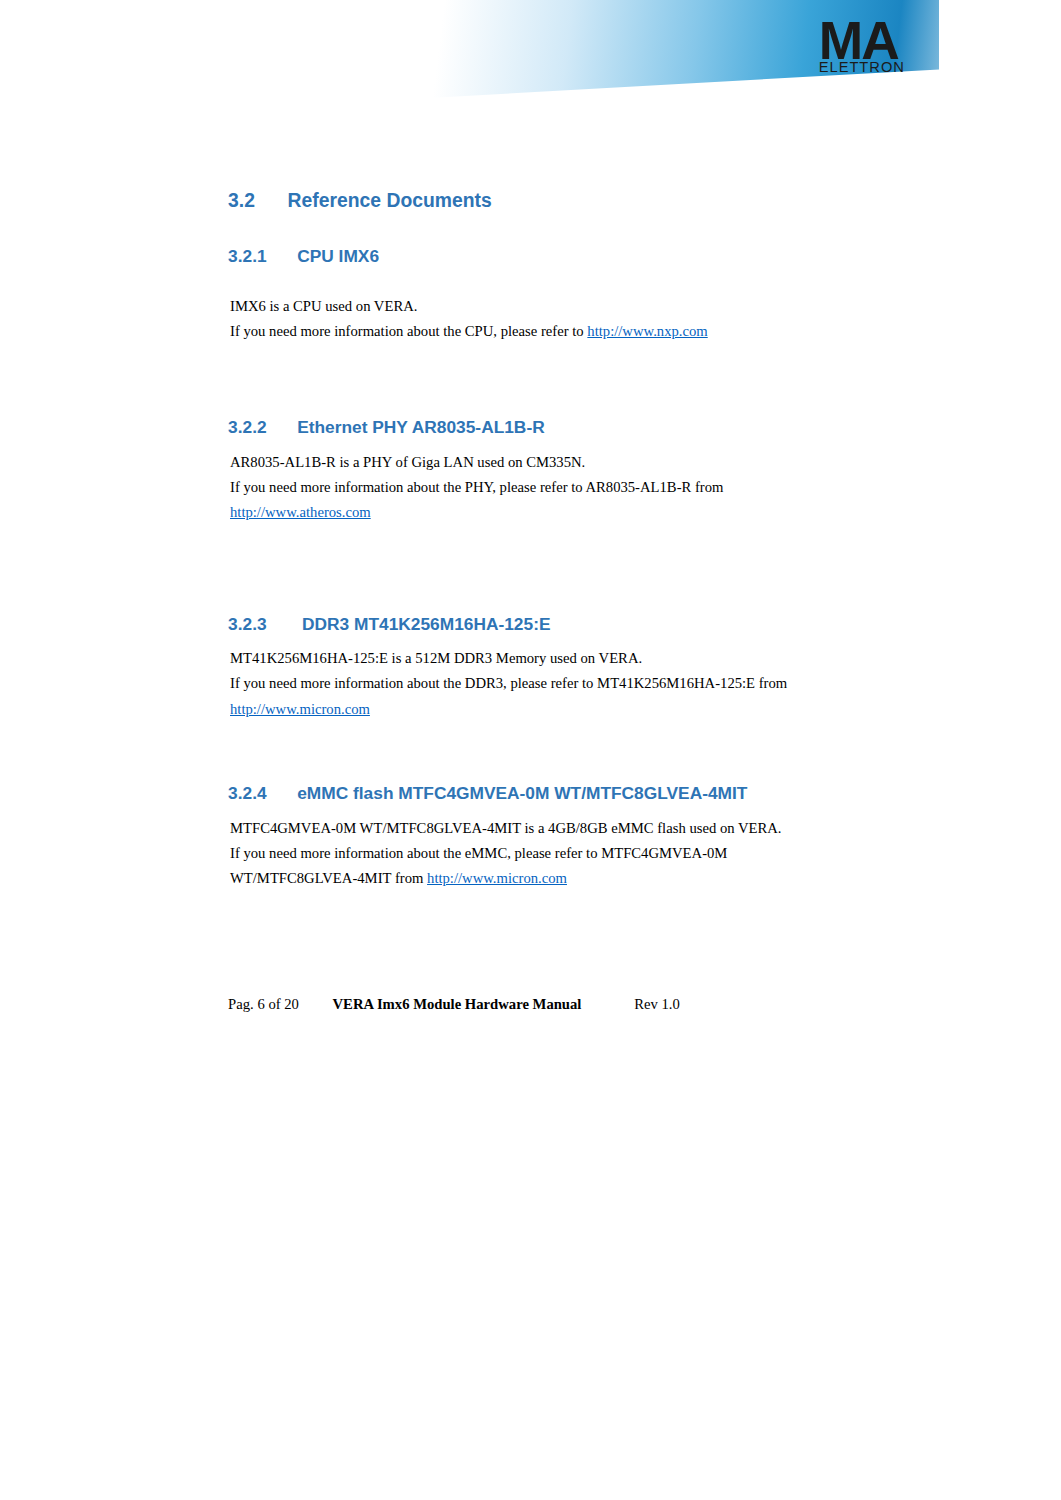MA ELETTRON
3.2 Reference Documents
3.2.1 CPU IMX6
IMX6 is a CPU used on VERA.
If you need more information about the CPU, please refer to http://www.nxp.com
3.2.2 Ethernet PHY AR8035-AL1B-R
AR8035-AL1B-R is a PHY of Giga LAN used on CM335N.
If you need more information about the PHY, please refer to AR8035-AL1B-R from
http://www.atheros.com
3.2.3 DDR3 MT41K256M16HA-125:E
MT41K256M16HA-125:E is a 512M DDR3 Memory used on VERA.
If you need more information about the DDR3, please refer to MT41K256M16HA-125:E from
http://www.micron.com
3.2.4eMMC flash MTFC4GMVEA-0M WT/MTFC8GLVEA-4MIT
MTFC4GMVEA-0M WT/MTFC8GLVEA-4MIT is a 4GB/8GB eMMC flash used on VERA.
If you need more information about the eMMC, please refer to MTFC4GMVEA-0M
WT/MTFC8GLVEA-4MIT from http://www.micron.com
Pag. 6 of 20 VERA Imx6 Module Hardware Manual Rev 1.0